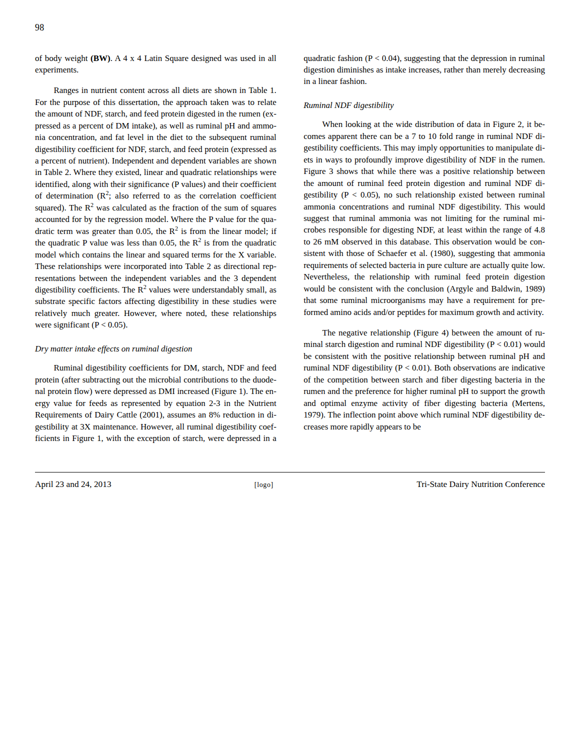98
of body weight (BW). A 4 x 4 Latin Square designed was used in all experiments.
Ranges in nutrient content across all diets are shown in Table 1. For the purpose of this dissertation, the approach taken was to relate the amount of NDF, starch, and feed protein digested in the rumen (expressed as a percent of DM intake), as well as ruminal pH and ammonia concentration, and fat level in the diet to the subsequent ruminal digestibility coefficient for NDF, starch, and feed protein (expressed as a percent of nutrient). Independent and dependent variables are shown in Table 2. Where they existed, linear and quadratic relationships were identified, along with their significance (P values) and their coefficient of determination (R2; also referred to as the correlation coefficient squared). The R2 was calculated as the fraction of the sum of squares accounted for by the regression model. Where the P value for the quadratic term was greater than 0.05, the R2 is from the linear model; if the quadratic P value was less than 0.05, the R2 is from the quadratic model which contains the linear and squared terms for the X variable. These relationships were incorporated into Table 2 as directional representations between the independent variables and the 3 dependent digestibility coefficients. The R2 values were understandably small, as substrate specific factors affecting digestibility in these studies were relatively much greater. However, where noted, these relationships were significant (P < 0.05).
Dry matter intake effects on ruminal digestion
Ruminal digestibility coefficients for DM, starch, NDF and feed protein (after subtracting out the microbial contributions to the duodenal protein flow) were depressed as DMI increased (Figure 1). The energy value for feeds as represented by equation 2-3 in the Nutrient Requirements of Dairy Cattle (2001), assumes an 8% reduction in digestibility at 3X maintenance. However, all ruminal digestibility coefficients in Figure 1, with the exception of starch, were depressed in a quadratic fashion (P < 0.04), suggesting that the depression in ruminal digestion diminishes as intake increases, rather than merely decreasing in a linear fashion.
Ruminal NDF digestibility
When looking at the wide distribution of data in Figure 2, it becomes apparent there can be a 7 to 10 fold range in ruminal NDF digestibility coefficients. This may imply opportunities to manipulate diets in ways to profoundly improve digestibility of NDF in the rumen. Figure 3 shows that while there was a positive relationship between the amount of ruminal feed protein digestion and ruminal NDF digestibility (P < 0.05), no such relationship existed between ruminal ammonia concentrations and ruminal NDF digestibility. This would suggest that ruminal ammonia was not limiting for the ruminal microbes responsible for digesting NDF, at least within the range of 4.8 to 26 mM observed in this database. This observation would be consistent with those of Schaefer et al. (1980), suggesting that ammonia requirements of selected bacteria in pure culture are actually quite low. Nevertheless, the relationship with ruminal feed protein digestion would be consistent with the conclusion (Argyle and Baldwin, 1989) that some ruminal microorganisms may have a requirement for preformed amino acids and/or peptides for maximum growth and activity.
The negative relationship (Figure 4) between the amount of ruminal starch digestion and ruminal NDF digestibility (P < 0.01) would be consistent with the positive relationship between ruminal pH and ruminal NDF digestibility (P < 0.01). Both observations are indicative of the competition between starch and fiber digesting bacteria in the rumen and the preference for higher ruminal pH to support the growth and optimal enzyme activity of fiber digesting bacteria (Mertens, 1979). The inflection point above which ruminal NDF digestibility decreases more rapidly appears to be
April 23 and 24, 2013
[logo]
Tri-State Dairy Nutrition Conference